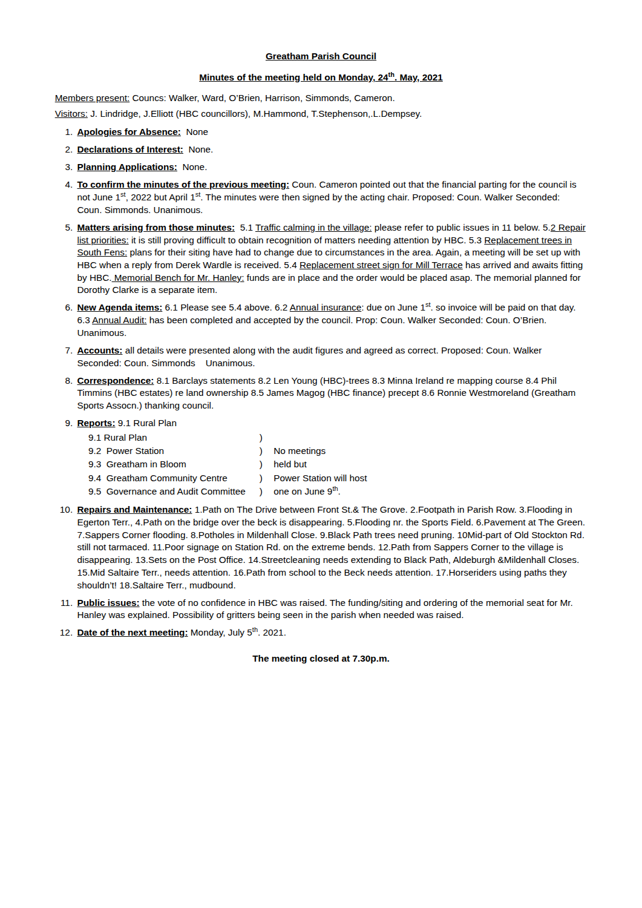Greatham Parish Council
Minutes of the meeting held on Monday, 24th. May, 2021
Members present: Councs: Walker, Ward, O’Brien, Harrison, Simmonds, Cameron.
Visitors: J. Lindridge, J.Elliott (HBC councillors), M.Hammond, T.Stephenson,.L.Dempsey.
Apologies for Absence: None
Declarations of Interest: None.
Planning Applications: None.
To confirm the minutes of the previous meeting: Coun. Cameron pointed out that the financial parting for the council is not June 1st, 2022 but April 1st. The minutes were then signed by the acting chair. Proposed: Coun. Walker Seconded: Coun. Simmonds. Unanimous.
Matters arising from those minutes: 5.1 Traffic calming in the village: please refer to public issues in 11 below. 5.2 Repair list priorities: it is still proving difficult to obtain recognition of matters needing attention by HBC. 5.3 Replacement trees in South Fens: plans for their siting have had to change due to circumstances in the area. Again, a meeting will be set up with HBC when a reply from Derek Wardle is received. 5.4 Replacement street sign for Mill Terrace has arrived and awaits fitting by HBC. Memorial Bench for Mr. Hanley: funds are in place and the order would be placed asap. The memorial planned for Dorothy Clarke is a separate item.
New Agenda items: 6.1 Please see 5.4 above. 6.2 Annual insurance: due on June 1st. so invoice will be paid on that day. 6.3 Annual Audit: has been completed and accepted by the council. Prop: Coun. Walker Seconded: Coun. O’Brien. Unanimous.
Accounts: all details were presented along with the audit figures and agreed as correct. Proposed: Coun. Walker Seconded: Coun. Simmonds Unanimous.
Correspondence: 8.1 Barclays statements 8.2 Len Young (HBC)-trees 8.3 Minna Ireland re mapping course 8.4 Phil Timmins (HBC estates) re land ownership 8.5 James Magog (HBC finance) precept 8.6 Ronnie Westmoreland (Greatham Sports Assocn.) thanking council.
Reports: 9.1 Rural Plan
| 9.1 Rural Plan | ) | |
| 9.2 Power Station | ) | No meetings |
| 9.3 Greatham in Bloom | ) | held but |
| 9.4 Greatham Community Centre | ) | Power Station will host |
| 9.5 Governance and Audit Committee | ) | one on June 9 th . |
Repairs and Maintenance: 1.Path on The Drive between Front St.& The Grove. 2.Footpath in Parish Row. 3.Flooding in Egerton Terr., 4.Path on the bridge over the beck is disappearing. 5.Flooding nr. the Sports Field. 6.Pavement at The Green. 7.Sappers Corner flooding. 8.Potholes in Mildenhall Close. 9.Black Path trees need pruning. 10Mid-part of Old Stockton Rd. still not tarmaced. 11.Poor signage on Station Rd. on the extreme bends. 12.Path from Sappers Corner to the village is disappearing. 13.Sets on the Post Office. 14.Streetcleaning needs extending to Black Path, Aldeburgh &Mildenhall Closes. 15.Mid Saltaire Terr., needs attention. 16.Path from school to the Beck needs attention. 17.Horseriders using paths they shouldn’t! 18.Saltaire Terr., mudbound.
Public issues: the vote of no confidence in HBC was raised. The funding/siting and ordering of the memorial seat for Mr. Hanley was explained. Possibility of gritters being seen in the parish when needed was raised.
Date of the next meeting: Monday, July 5th. 2021.
The meeting closed at 7.30p.m.